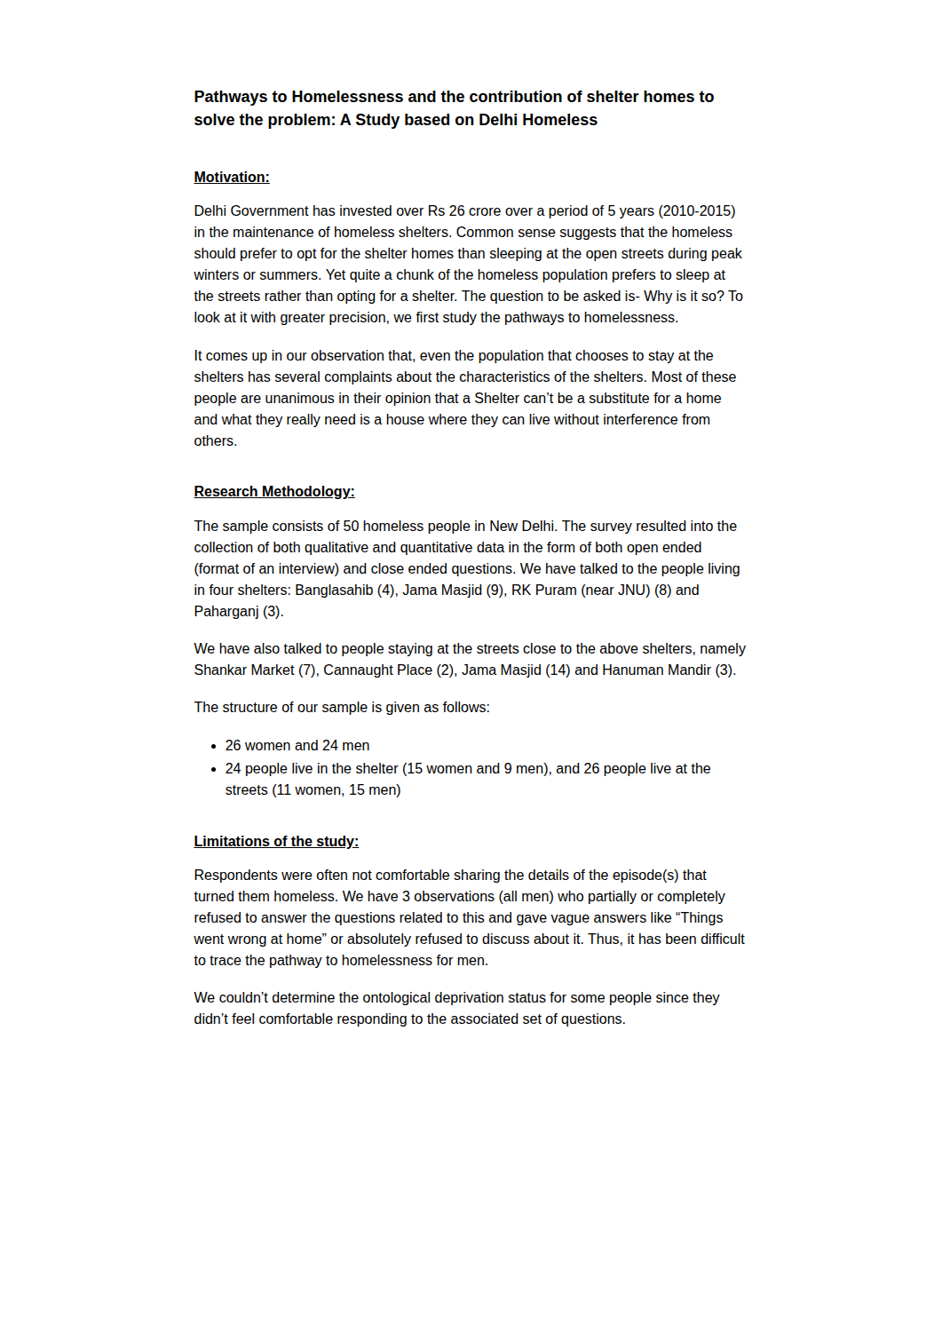Pathways to Homelessness and the contribution of shelter homes to solve the problem: A Study based on Delhi Homeless
Motivation:
Delhi Government has invested over Rs 26 crore over a period of 5 years (2010-2015) in the maintenance of homeless shelters. Common sense suggests that the homeless should prefer to opt for the shelter homes than sleeping at the open streets during peak winters or summers. Yet quite a chunk of the homeless population prefers to sleep at the streets rather than opting for a shelter. The question to be asked is- Why is it so? To look at it with greater precision, we first study the pathways to homelessness.
It comes up in our observation that, even the population that chooses to stay at the shelters has several complaints about the characteristics of the shelters. Most of these people are unanimous in their opinion that a Shelter can’t be a substitute for a home and what they really need is a house where they can live without interference from others.
Research Methodology:
The sample consists of 50 homeless people in New Delhi. The survey resulted into the collection of both qualitative and quantitative data in the form of both open ended (format of an interview) and close ended questions. We have talked to the people living in four shelters: Banglasahib (4), Jama Masjid (9), RK Puram (near JNU) (8) and Paharganj (3).
We have also talked to people staying at the streets close to the above shelters, namely Shankar Market (7), Cannaught Place (2), Jama Masjid (14) and Hanuman Mandir (3).
The structure of our sample is given as follows:
26 women and 24 men
24 people live in the shelter (15 women and 9 men), and 26 people live at the streets (11 women, 15 men)
Limitations of the study:
Respondents were often not comfortable sharing the details of the episode(s) that turned them homeless. We have 3 observations (all men) who partially or completely refused to answer the questions related to this and gave vague answers like “Things went wrong at home” or absolutely refused to discuss about it. Thus, it has been difficult to trace the pathway to homelessness for men.
We couldn’t determine the ontological deprivation status for some people since they didn’t feel comfortable responding to the associated set of questions.